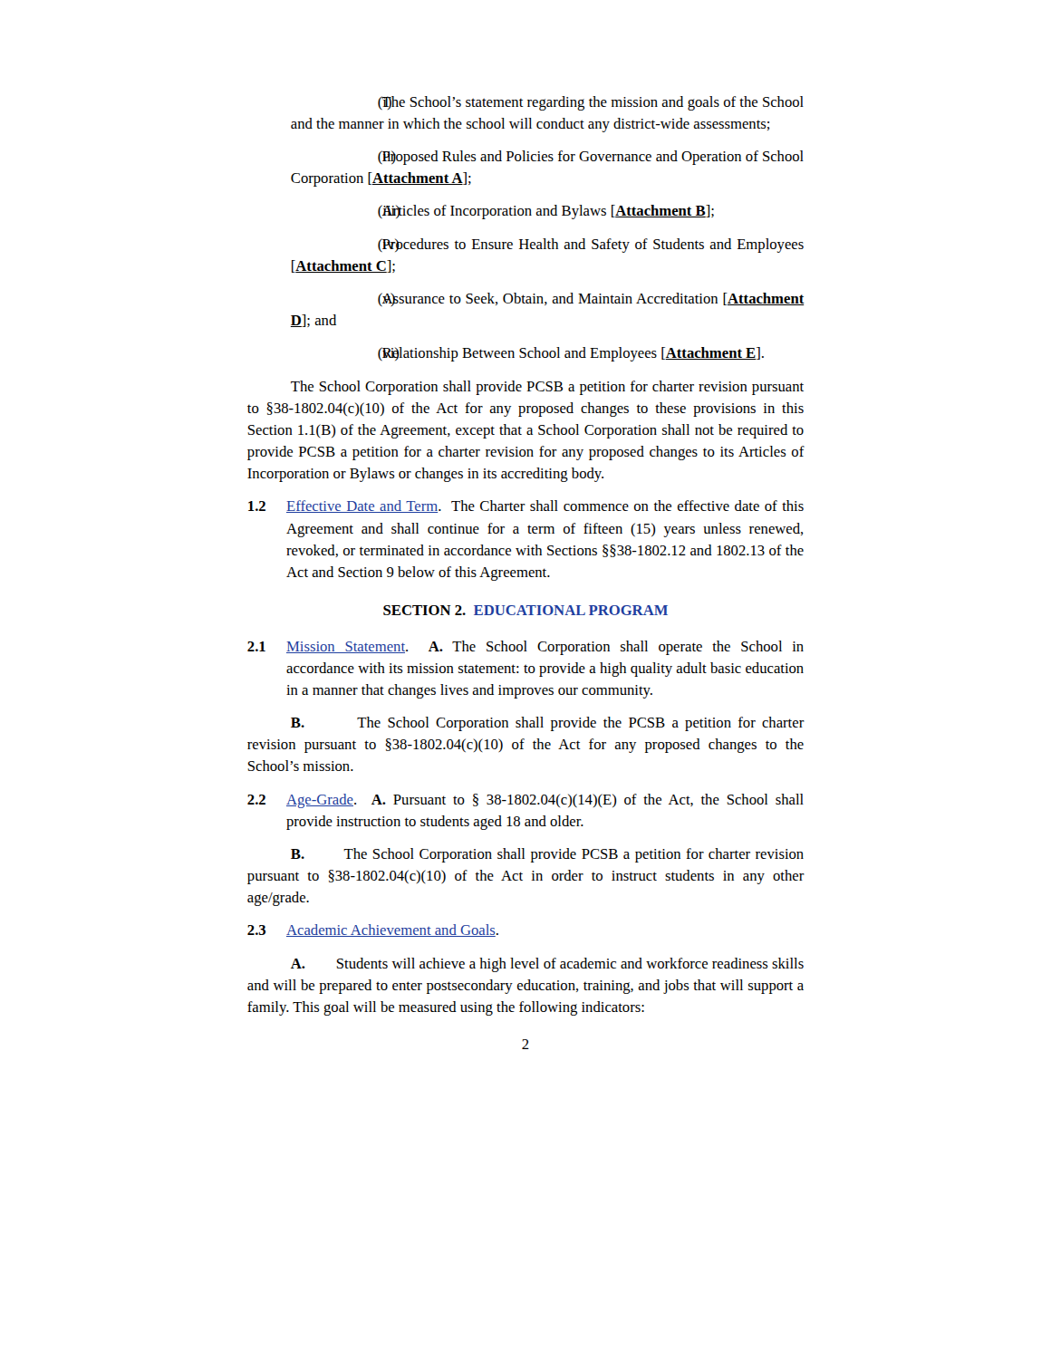(i) The School’s statement regarding the mission and goals of the School and the manner in which the school will conduct any district-wide assessments;
(ii) Proposed Rules and Policies for Governance and Operation of School Corporation [Attachment A];
(iii) Articles of Incorporation and Bylaws [Attachment B];
(iv) Procedures to Ensure Health and Safety of Students and Employees [Attachment C];
(v) Assurance to Seek, Obtain, and Maintain Accreditation [Attachment D]; and
(vi) Relationship Between School and Employees [Attachment E].
The School Corporation shall provide PCSB a petition for charter revision pursuant to §38-1802.04(c)(10) of the Act for any proposed changes to these provisions in this Section 1.1(B) of the Agreement, except that a School Corporation shall not be required to provide PCSB a petition for a charter revision for any proposed changes to its Articles of Incorporation or Bylaws or changes in its accrediting body.
1.2
Effective Date and Term. The Charter shall commence on the effective date of this Agreement and shall continue for a term of fifteen (15) years unless renewed, revoked, or terminated in accordance with Sections §§38-1802.12 and 1802.13 of the Act and Section 9 below of this Agreement.
SECTION 2. EDUCATIONAL PROGRAM
2.1
Mission Statement. A. The School Corporation shall operate the School in accordance with its mission statement: to provide a high quality adult basic education in a manner that changes lives and improves our community.
B. The School Corporation shall provide the PCSB a petition for charter revision pursuant to §38-1802.04(c)(10) of the Act for any proposed changes to the School’s mission.
2.2
Age-Grade. A. Pursuant to § 38-1802.04(c)(14)(E) of the Act, the School shall provide instruction to students aged 18 and older.
B. The School Corporation shall provide PCSB a petition for charter revision pursuant to §38-1802.04(c)(10) of the Act in order to instruct students in any other age/grade.
2.3
Academic Achievement and Goals.
A. Students will achieve a high level of academic and workforce readiness skills and will be prepared to enter postsecondary education, training, and jobs that will support a family. This goal will be measured using the following indicators:
2